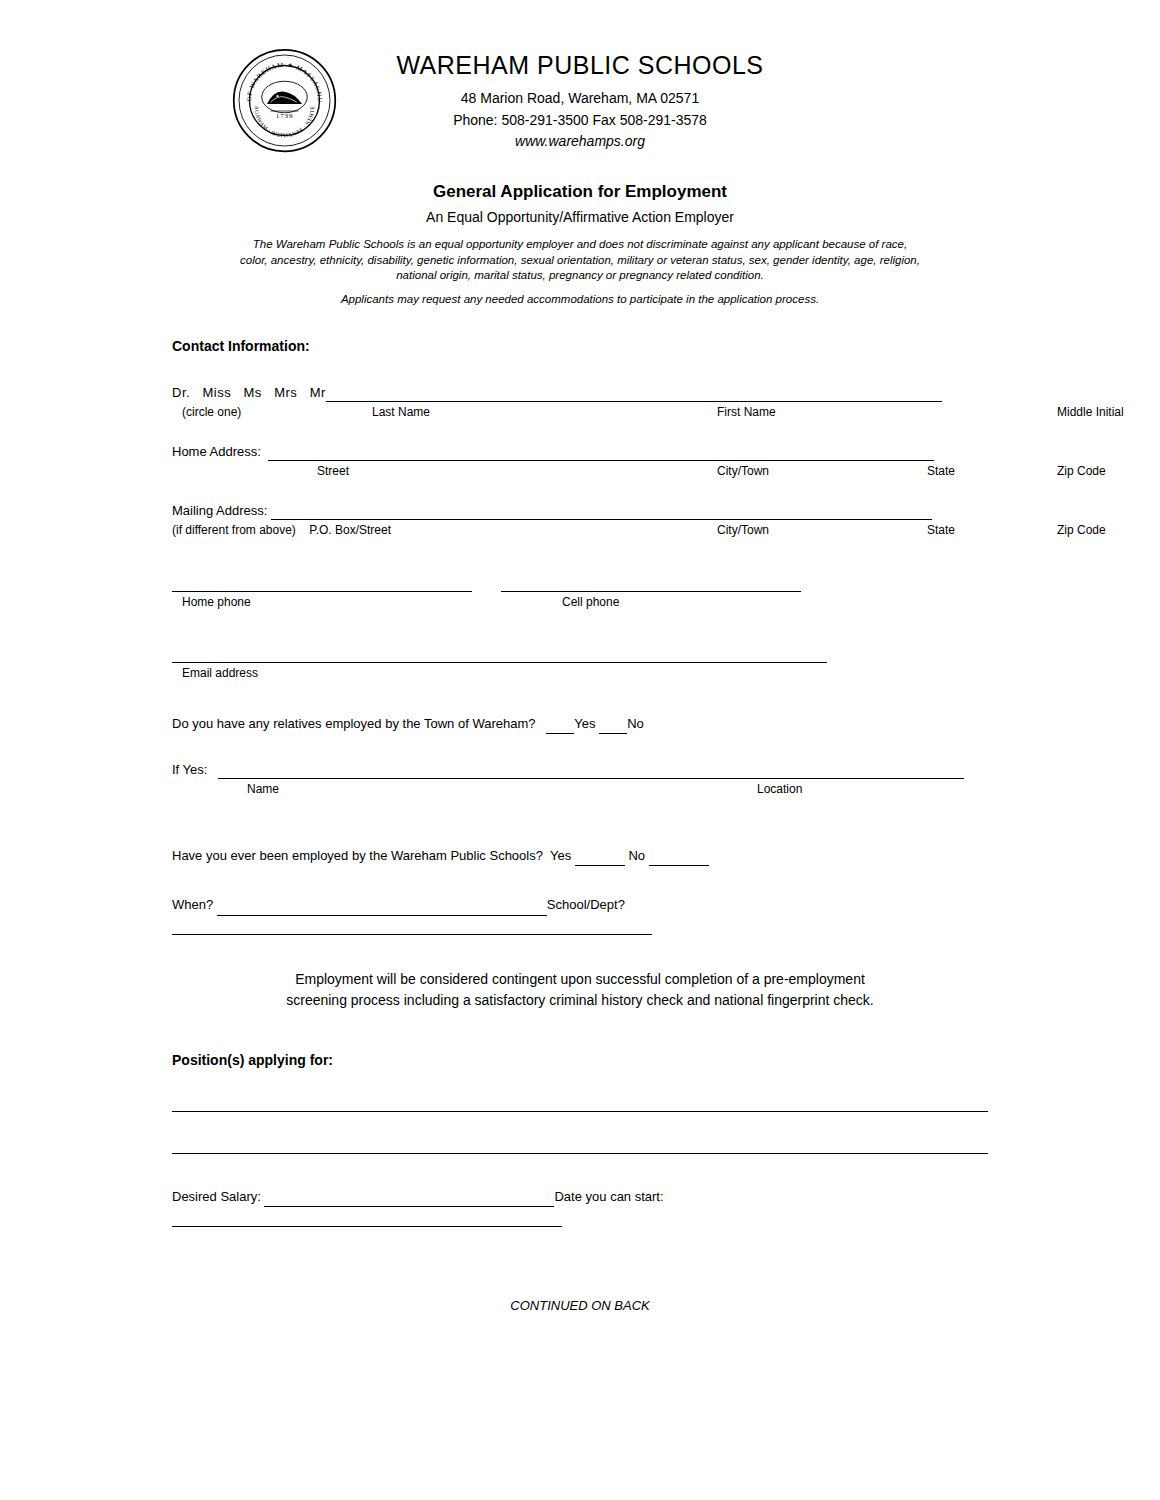TOWN OF WAREHAM ★ MASSACHUSETTS AGAWAM · WEPHANAE · KEHTE 1739
WAREHAM PUBLIC SCHOOLS
48 Marion Road, Wareham, MA 02571
Phone: 508-291-3500 Fax 508-291-3578
www.warehamps.org
General Application for Employment
An Equal Opportunity/Affirmative Action Employer
The Wareham Public Schools is an equal opportunity employer and does not discriminate against any applicant because of race, color, ancestry, ethnicity, disability, genetic information, sexual orientation, military or veteran status, sex, gender identity, age, religion, national origin, marital status, pregnancy or pregnancy related condition.
Applicants may request any needed accommodations to participate in the application process.
Contact Information:
Dr. Miss Ms Mrs Mr
(circle one) Last Name First Name Middle Initial
Home Address:
Street City/Town State Zip Code
Mailing Address:
(if different from above) P.O. Box/Street City/Town State Zip Code
Home phone Cell phone
Email address
Do you have any relatives employed by the Town of Wareham? Yes No
If Yes:
Name Location
Have you ever been employed by the Wareham Public Schools? Yes No
When? School/Dept?
Employment will be considered contingent upon successful completion of a pre-employment screening process including a satisfactory criminal history check and national fingerprint check.
Position(s) applying for:
Desired Salary: Date you can start:
CONTINUED ON BACK